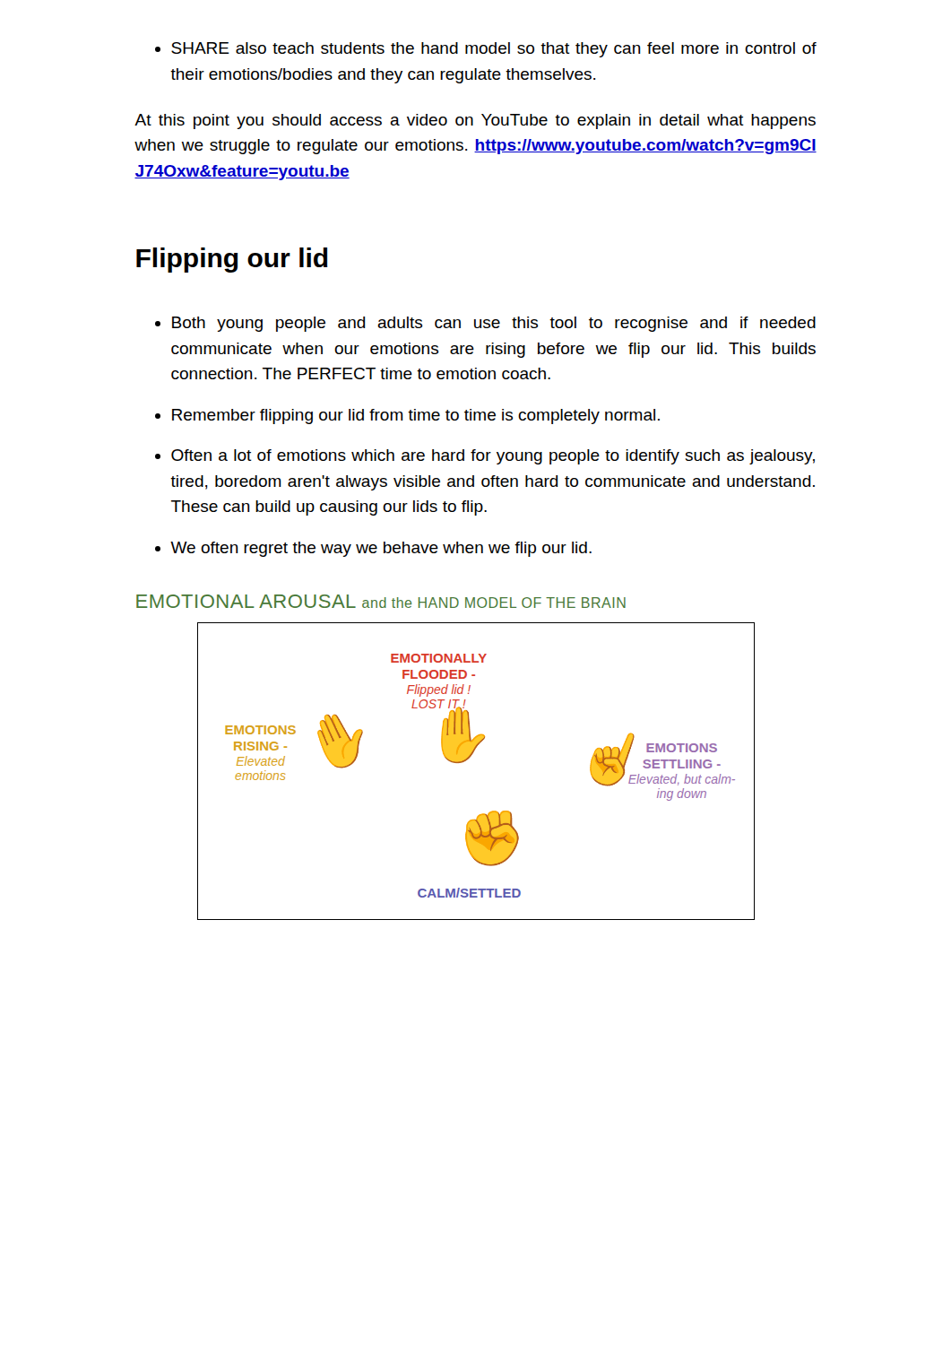SHARE also teach students the hand model so that they can feel more in control of their emotions/bodies and they can regulate themselves.
At this point you should access a video on YouTube to explain in detail what happens when we struggle to regulate our emotions. https://www.youtube.com/watch?v=gm9CIJ74Oxw&feature=youtu.be
Flipping our lid
Both young people and adults can use this tool to recognise and if needed communicate when our emotions are rising before we flip our lid. This builds connection. The PERFECT time to emotion coach.
Remember flipping our lid from time to time is completely normal.
Often a lot of emotions which are hard for young people to identify such as jealousy, tired, boredom aren't always visible and often hard to communicate and understand. These can build up causing our lids to flip.
We often regret the way we behave when we flip our lid.
EMOTIONAL AROUSAL and the HAND MODEL OF THE BRAIN
EMOTIONS
RISING -Elevated
emotions
EMOTIONALLY
FLOODED -Flipped lid !
LOST IT !
EMOTIONS
SETTLIING -Elevated, but calm-
ing down
CALM/SETTLED
✋
✋
☝
✊